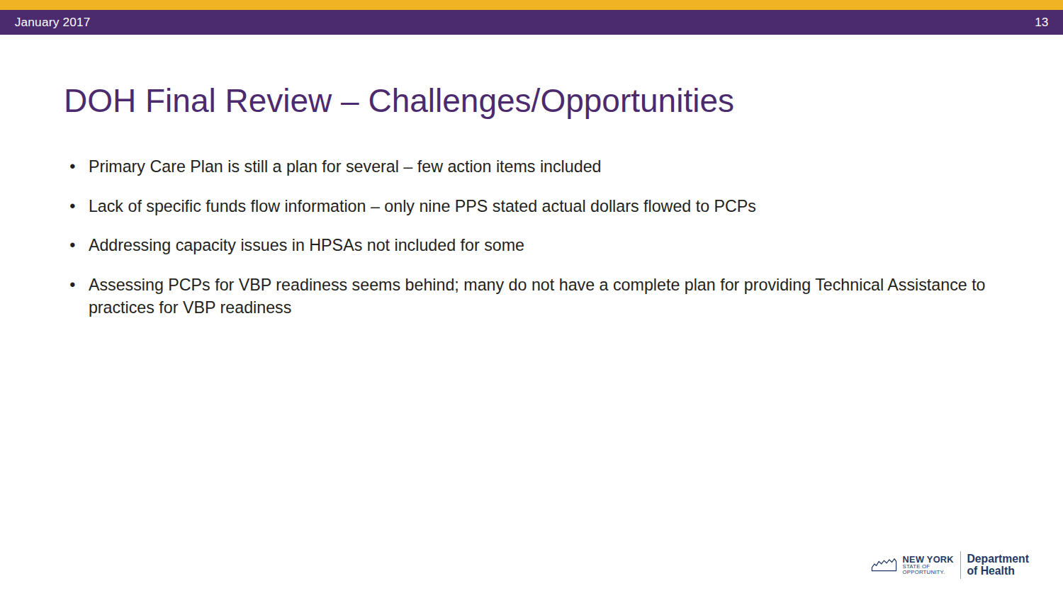January 2017
13
DOH Final Review – Challenges/Opportunities
Primary Care Plan is still a plan for several – few action items included
Lack of specific funds flow information – only nine PPS stated actual dollars flowed to PCPs
Addressing capacity issues in HPSAs not included for some
Assessing PCPs for VBP readiness seems behind; many do not have a complete plan for providing Technical Assistance to practices for VBP readiness
NEW YORK STATE OF OPPORTUNITY.
Department of Health